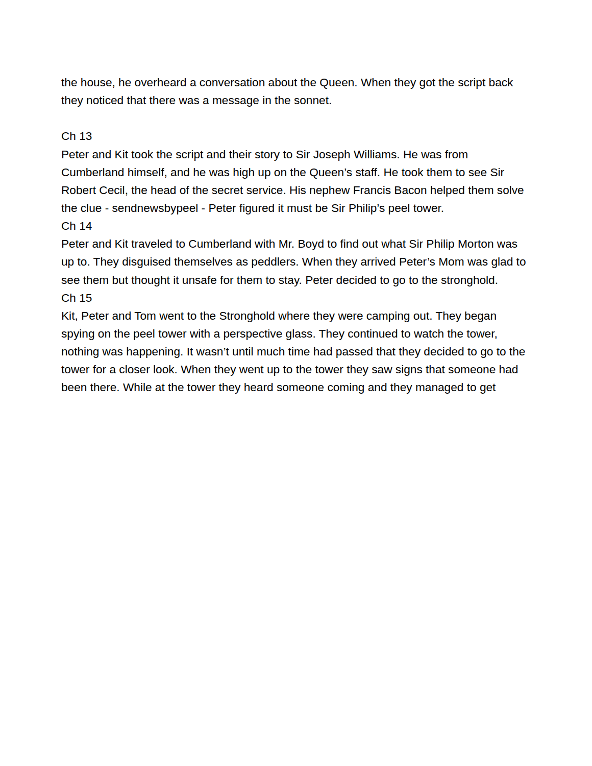the house, he overheard a conversation about the Queen. When they got the script back they noticed that there was a message in the sonnet.
Ch 13
Peter and Kit took the script and their story to Sir Joseph Williams. He was from Cumberland himself, and he was high up on the Queen’s staff. He took them to see Sir Robert Cecil, the head of the secret service. His nephew Francis Bacon helped them solve the clue - sendnewsbypeel - Peter figured it must be Sir Philip’s peel tower.
Ch 14
Peter and Kit traveled to Cumberland with Mr. Boyd to find out what Sir Philip Morton was up to. They disguised themselves as peddlers. When they arrived Peter’s Mom was glad to see them but thought it unsafe for them to stay. Peter decided to go to the stronghold.
Ch 15
Kit, Peter and Tom went to the Stronghold where they were camping out. They began spying on the peel tower with a perspective glass. They continued to watch the tower, nothing was happening. It wasn’t until much time had passed that they decided to go to the tower for a closer look. When they went up to the tower they saw signs that someone had been there. While at the tower they heard someone coming and they managed to get